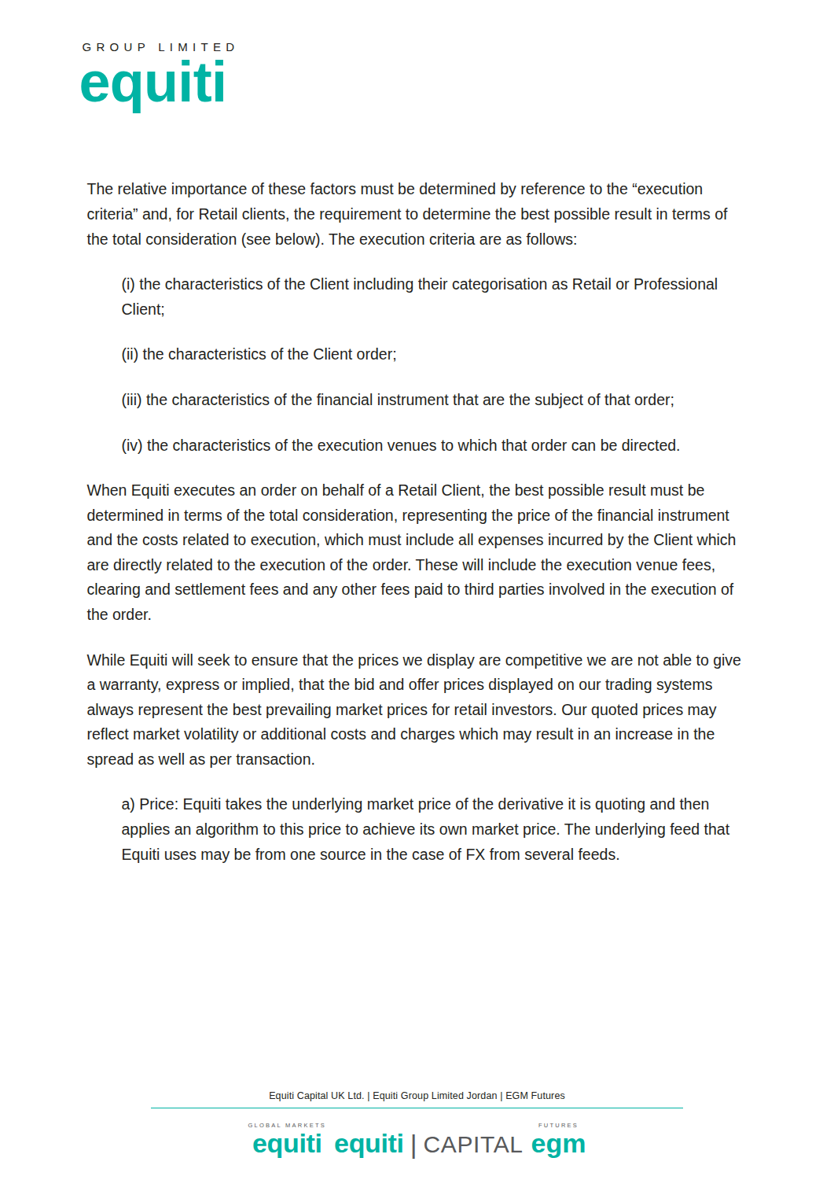Group Limited
equiti
The relative importance of these factors must be determined by reference to the “execution criteria” and, for Retail clients, the requirement to determine the best possible result in terms of the total consideration (see below). The execution criteria are as follows:
(i) the characteristics of the Client including their categorisation as Retail or Professional Client;
(ii) the characteristics of the Client order;
(iii) the characteristics of the financial instrument that are the subject of that order;
(iv) the characteristics of the execution venues to which that order can be directed.
When Equiti executes an order on behalf of a Retail Client, the best possible result must be determined in terms of the total consideration, representing the price of the financial instrument and the costs related to execution, which must include all expenses incurred by the Client which are directly related to the execution of the order. These will include the execution venue fees, clearing and settlement fees and any other fees paid to third parties involved in the execution of the order.
While Equiti will seek to ensure that the prices we display are competitive we are not able to give a warranty, express or implied, that the bid and offer prices displayed on our trading systems always represent the best prevailing market prices for retail investors. Our quoted prices may reflect market volatility or additional costs and charges which may result in an increase in the spread as well as per transaction.
a) Price: Equiti takes the underlying market price of the derivative it is quoting and then applies an algorithm to this price to achieve its own market price. The underlying feed that Equiti uses may be from one source in the case of FX from several feeds.
Equiti Capital UK Ltd. | Equiti Group Limited Jordan | EGM Futures
Global Markets equiti
equiti | CAPITAL
Futures egm